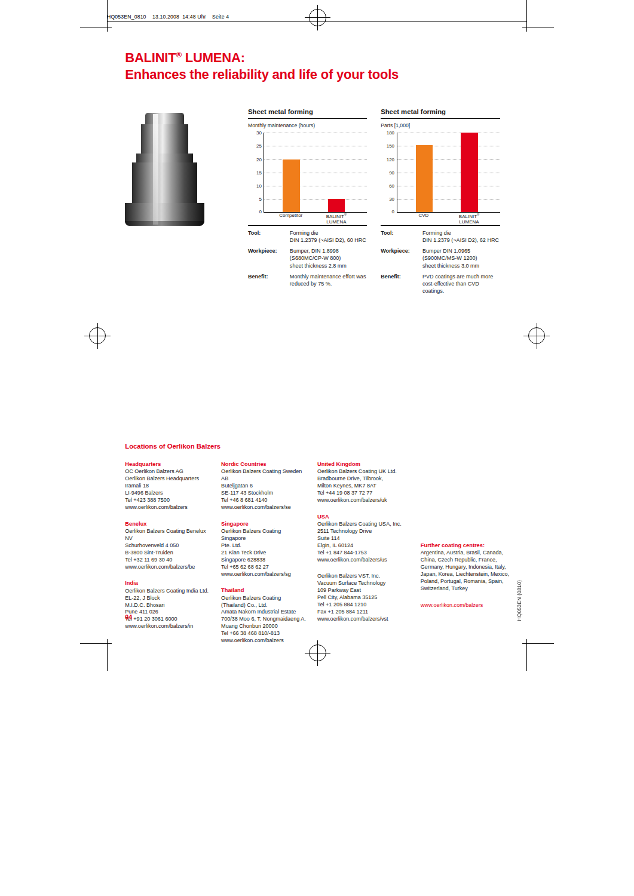HQ053EN_0810 13.10.2008 14:48 Uhr Seite 4
BALINIT® LUMENA:
Enhances the reliability and life of your tools
Sheet metal forming
Monthly maintenance (hours)
30
25
20
15
10
5
0
Competitor BALINIT®
LUMENA
| Tool: | Forming die DIN 1.2379 (~AISI D2), 60 HRC |
| Workpiece: | Bumper, DIN 1.8998 (S680MC/CP-W 800) sheet thickness 2.8 mm |
| Benefit: | Monthly maintenance effort was reduced by 75 %. |
Sheet metal forming
Parts [1,000]
180
150
120
90
60
30
0
CVD BALINIT®
LUMENA
| Tool: | Forming die DIN 1.2379 (~AISI D2), 62 HRC |
| Workpiece: | Bumper DIN 1.0965 (S900MC/MS-W 1200) sheet thickness 3.0 mm |
| Benefit: | PVD coatings are much more cost-effective than CVD coatings. |
Locations of Oerlikon Balzers
Headquarters
OC Oerlikon Balzers AG
Oerlikon Balzers Headquarters
Iramali 18
LI-9496 Balzers
Tel +423 388 7500
www.oerlikon.com/balzers
Benelux
Oerlikon Balzers Coating Benelux NV
Schurhovenveld 4 050
B-3800 Sint-Truiden
Tel +32 11 69 30 40
www.oerlikon.com/balzers/be
India
Oerlikon Balzers Coating India Ltd.
EL-22, J Block
M.I.D.C. Bhosari
Pune 411 026
Tel +91 20 3061 6000
www.oerlikon.com/balzers/in
Nordic Countries
Oerlikon Balzers Coating Sweden AB
Buteljgatan 6
SE-117 43 Stockholm
Tel +46 8 681 4140
www.oerlikon.com/balzers/se
Singapore
Oerlikon Balzers Coating Singapore
Pte. Ltd.
21 Kian Teck Drive
Singapore 628838
Tel +65 62 68 62 27
www.oerlikon.com/balzers/sg
Thailand
Oerlikon Balzers Coating
(Thailand) Co., Ltd.
Amata Nakorn Industrial Estate
700/38 Moo 6, T. Nongmaidaeng A.
Muang Chonburi 20000
Tel +66 38 468 810/-813
www.oerlikon.com/balzers
United Kingdom
Oerlikon Balzers Coating UK Ltd.
Bradbourne Drive, Tilbrook,
Milton Keynes, MK7 8AT
Tel +44 19 08 37 72 77
www.oerlikon.com/balzers/uk
USA
Oerlikon Balzers Coating USA, Inc.
2511 Technology Drive
Suite 114
Elgin, IL 60124
Tel +1 847 844-1753
www.oerlikon.com/balzers/us
Oerlikon Balzers VST, Inc.
Vacuum Surface Technology
109 Parkway East
Pell City, Alabama 35125
Tel +1 205 884 1210
Fax +1 205 884 1211
www.oerlikon.com/balzers/vst
Further coating centres:
Argentina, Austria, Brasil, Canada,
China, Czech Republic, France,
Germany, Hungary, Indonesia, Italy,
Japan, Korea, Liechtenstein, Mexico,
Poland, Portugal, Romania, Spain,
Switzerland, Turkey
www.oerlikon.com/balzers
04
HQ053EN (0810)